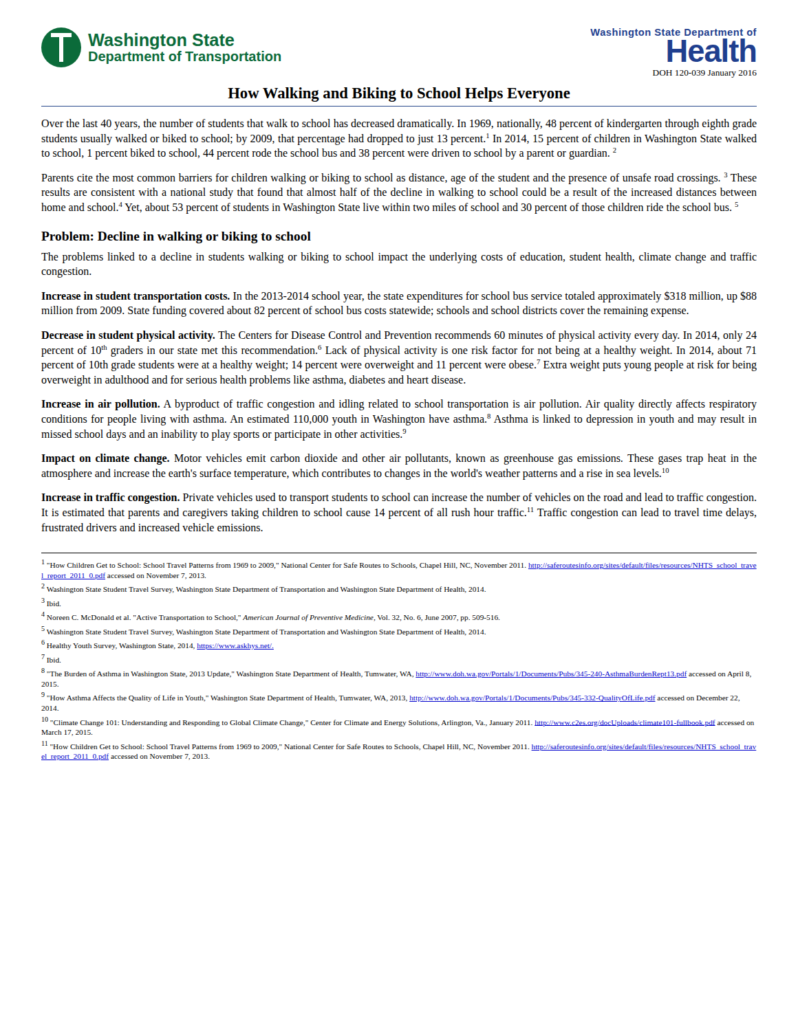Washington State
Department of Transportation
Washington State Department of
Health
DOH 120-039 January 2016
How Walking and Biking to School Helps Everyone
Over the last 40 years, the number of students that walk to school has decreased dramatically. In 1969, nationally, 48 percent of kindergarten through eighth grade students usually walked or biked to school; by 2009, that percentage had dropped to just 13 percent.1 In 2014, 15 percent of children in Washington State walked to school, 1 percent biked to school, 44 percent rode the school bus and 38 percent were driven to school by a parent or guardian. 2
Parents cite the most common barriers for children walking or biking to school as distance, age of the student and the presence of unsafe road crossings. 3 These results are consistent with a national study that found that almost half of the decline in walking to school could be a result of the increased distances between home and school.4 Yet, about 53 percent of students in Washington State live within two miles of school and 30 percent of those children ride the school bus. 5
Problem: Decline in walking or biking to school
The problems linked to a decline in students walking or biking to school impact the underlying costs of education, student health, climate change and traffic congestion.
Increase in student transportation costs. In the 2013-2014 school year, the state expenditures for school bus service totaled approximately $318 million, up $88 million from 2009. State funding covered about 82 percent of school bus costs statewide; schools and school districts cover the remaining expense.
Decrease in student physical activity. The Centers for Disease Control and Prevention recommends 60 minutes of physical activity every day. In 2014, only 24 percent of 10th graders in our state met this recommendation.6 Lack of physical activity is one risk factor for not being at a healthy weight. In 2014, about 71 percent of 10th grade students were at a healthy weight; 14 percent were overweight and 11 percent were obese.7 Extra weight puts young people at risk for being overweight in adulthood and for serious health problems like asthma, diabetes and heart disease.
Increase in air pollution. A byproduct of traffic congestion and idling related to school transportation is air pollution. Air quality directly affects respiratory conditions for people living with asthma. An estimated 110,000 youth in Washington have asthma.8 Asthma is linked to depression in youth and may result in missed school days and an inability to play sports or participate in other activities.9
Impact on climate change. Motor vehicles emit carbon dioxide and other air pollutants, known as greenhouse gas emissions. These gases trap heat in the atmosphere and increase the earth's surface temperature, which contributes to changes in the world's weather patterns and a rise in sea levels.10
Increase in traffic congestion. Private vehicles used to transport students to school can increase the number of vehicles on the road and lead to traffic congestion. It is estimated that parents and caregivers taking children to school cause 14 percent of all rush hour traffic.11 Traffic congestion can lead to travel time delays, frustrated drivers and increased vehicle emissions.
1 "How Children Get to School: School Travel Patterns from 1969 to 2009," National Center for Safe Routes to Schools, Chapel Hill, NC, November 2011. http://saferoutesinfo.org/sites/default/files/resources/NHTS_school_travel_report_2011_0.pdf accessed on November 7, 2013.
2 Washington State Student Travel Survey, Washington State Department of Transportation and Washington State Department of Health, 2014.
3 Ibid.
4 Noreen C. McDonald et al. "Active Transportation to School," American Journal of Preventive Medicine, Vol. 32, No. 6, June 2007, pp. 509-516.
5 Washington State Student Travel Survey, Washington State Department of Transportation and Washington State Department of Health, 2014.
6 Healthy Youth Survey, Washington State, 2014, https://www.askhys.net/.
7 Ibid.
8 "The Burden of Asthma in Washington State, 2013 Update," Washington State Department of Health, Tumwater, WA, http://www.doh.wa.gov/Portals/1/Documents/Pubs/345-240-AsthmaBurdenRept13.pdf accessed on April 8, 2015.
9 "How Asthma Affects the Quality of Life in Youth," Washington State Department of Health, Tumwater, WA, 2013, http://www.doh.wa.gov/Portals/1/Documents/Pubs/345-332-QualityOfLife.pdf accessed on December 22, 2014.
10 "Climate Change 101: Understanding and Responding to Global Climate Change," Center for Climate and Energy Solutions, Arlington, Va., January 2011. http://www.c2es.org/docUploads/climate101-fullbook.pdf accessed on March 17, 2015.
11 "How Children Get to School: School Travel Patterns from 1969 to 2009," National Center for Safe Routes to Schools, Chapel Hill, NC, November 2011. http://saferoutesinfo.org/sites/default/files/resources/NHTS_school_travel_report_2011_0.pdf accessed on November 7, 2013.